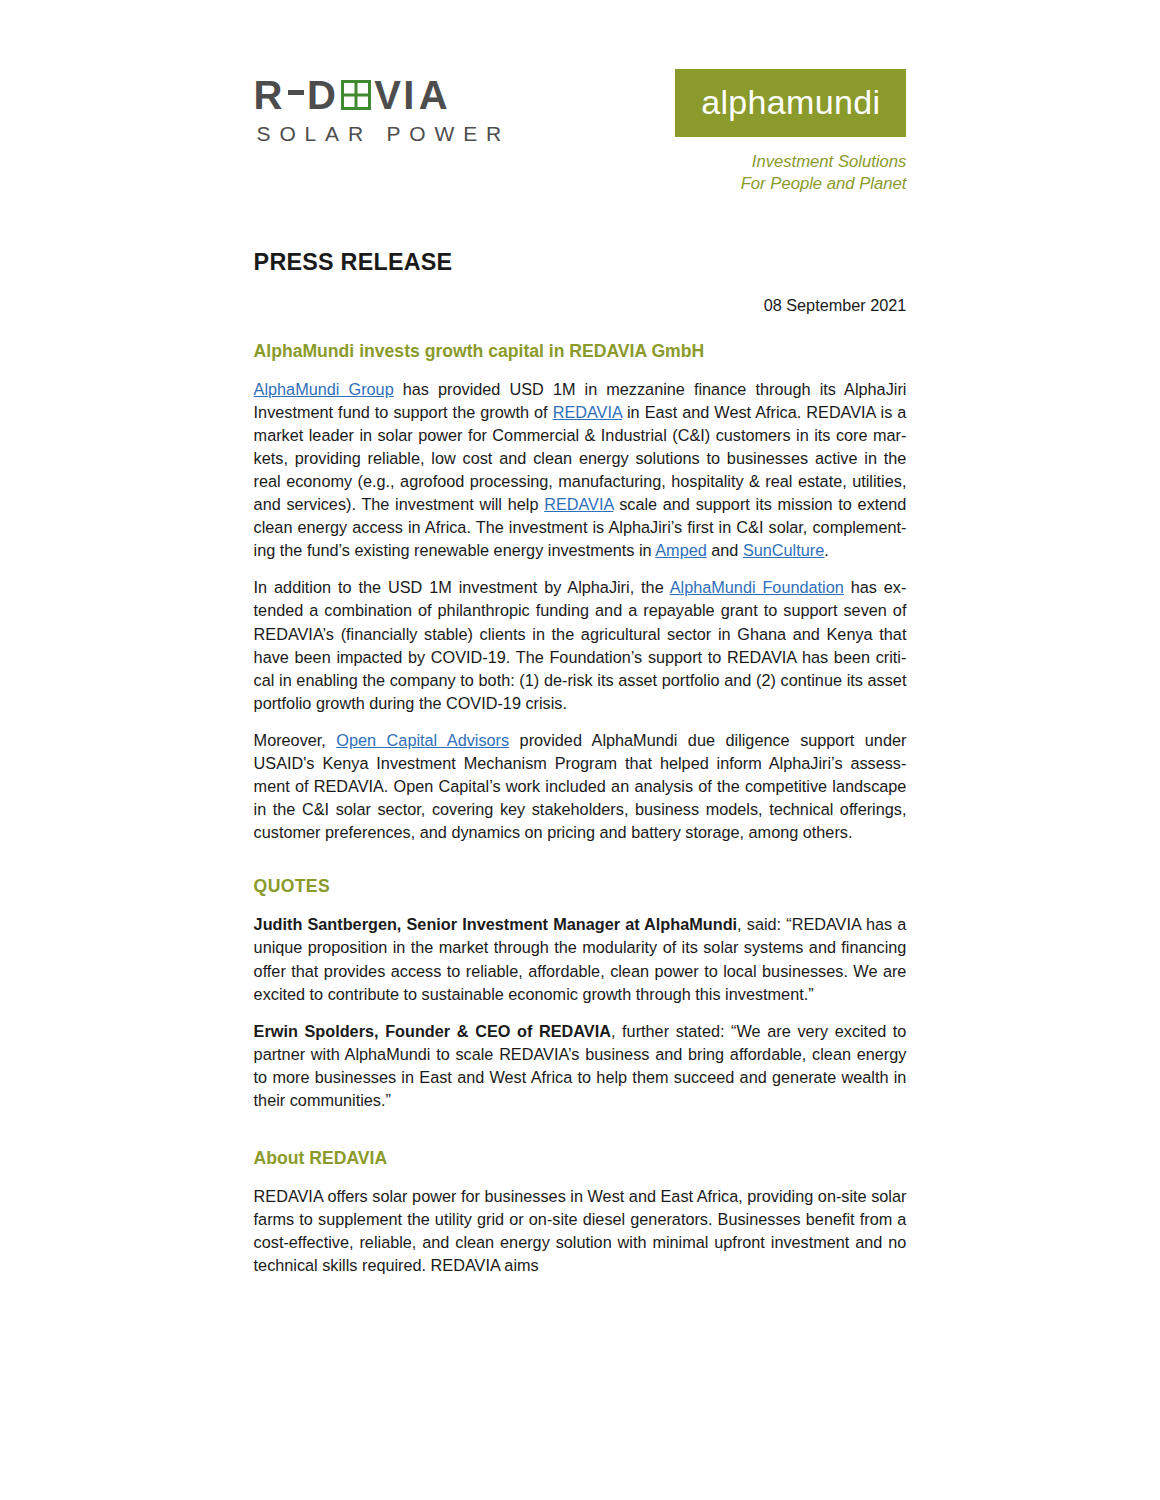R D VIA
SOLAR POWER
alphamundi
Investment Solutions
For People and Planet
PRESS RELEASE
08 September 2021
AlphaMundi invests growth capital in REDAVIA GmbH
AlphaMundi Group has provided USD 1M in mezzanine finance through its AlphaJiri Investment fund to support the growth of REDAVIA in East and West Africa. REDAVIA is a market leader in solar power for Commercial & Industrial (C&I) customers in its core markets, providing reliable, low cost and clean energy solutions to businesses active in the real economy (e.g., agrofood processing, manufacturing, hospitality & real estate, utilities, and services). The investment will help REDAVIA scale and support its mission to extend clean energy access in Africa. The investment is AlphaJiri’s first in C&I solar, complementing the fund’s existing renewable energy investments in Amped and SunCulture.
In addition to the USD 1M investment by AlphaJiri, the AlphaMundi Foundation has extended a combination of philanthropic funding and a repayable grant to support seven of REDAVIA’s (financially stable) clients in the agricultural sector in Ghana and Kenya that have been impacted by COVID-19. The Foundation’s support to REDAVIA has been critical in enabling the company to both: (1) de-risk its asset portfolio and (2) continue its asset portfolio growth during the COVID-19 crisis.
Moreover, Open Capital Advisors provided AlphaMundi due diligence support under USAID's Kenya Investment Mechanism Program that helped inform AlphaJiri’s assessment of REDAVIA. Open Capital’s work included an analysis of the competitive landscape in the C&I solar sector, covering key stakeholders, business models, technical offerings, customer preferences, and dynamics on pricing and battery storage, among others.
QUOTES
Judith Santbergen, Senior Investment Manager at AlphaMundi, said: “REDAVIA has a unique proposition in the market through the modularity of its solar systems and financing offer that provides access to reliable, affordable, clean power to local businesses. We are excited to contribute to sustainable economic growth through this investment.”
Erwin Spolders, Founder & CEO of REDAVIA, further stated: “We are very excited to partner with AlphaMundi to scale REDAVIA’s business and bring affordable, clean energy to more businesses in East and West Africa to help them succeed and generate wealth in their communities.”
About REDAVIA
REDAVIA offers solar power for businesses in West and East Africa, providing on-site solar farms to supplement the utility grid or on-site diesel generators. Businesses benefit from a cost-effective, reliable, and clean energy solution with minimal upfront investment and no technical skills required. REDAVIA aims